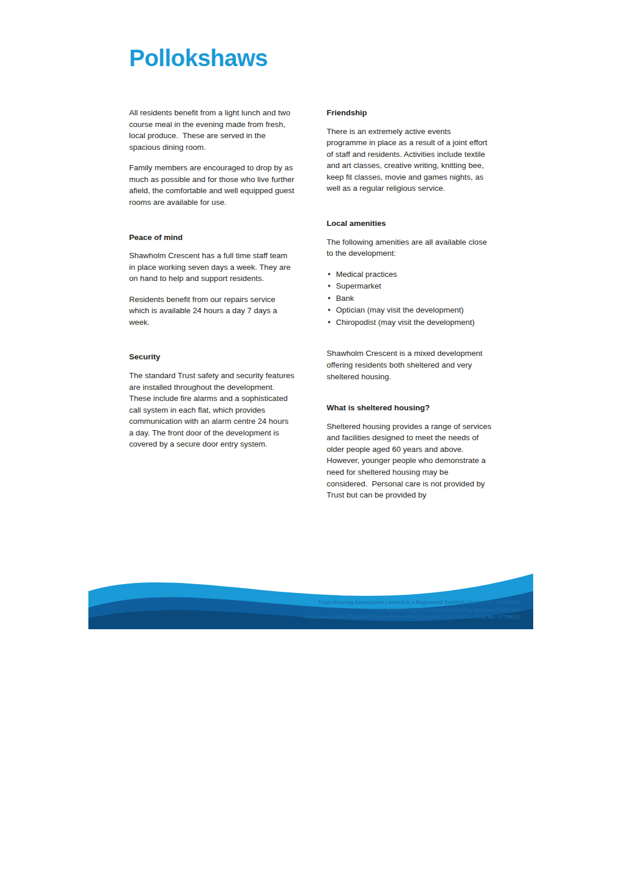Pollokshaws
All residents benefit from a light lunch and two course meal in the evening made from fresh, local produce. These are served in the spacious dining room.
Family members are encouraged to drop by as much as possible and for those who live further afield, the comfortable and well equipped guest rooms are available for use.
Peace of mind
Shawholm Crescent has a full time staff team in place working seven days a week. They are on hand to help and support residents.
Residents benefit from our repairs service which is available 24 hours a day 7 days a week.
Security
The standard Trust safety and security features are installed throughout the development. These include fire alarms and a sophisticated call system in each flat, which provides communication with an alarm centre 24 hours a day. The front door of the development is covered by a secure door entry system.
Friendship
There is an extremely active events programme in place as a result of a joint effort of staff and residents. Activities include textile and art classes, creative writing, knitting bee, keep fit classes, movie and games nights, as well as a regular religious service.
Local amenities
The following amenities are all available close to the development:
Medical practices
Supermarket
Bank
Optician (may visit the development)
Chiropodist (may visit the development)
Shawholm Crescent is a mixed development offering residents both sheltered and very sheltered housing.
What is sheltered housing?
Sheltered housing provides a range of services and facilities designed to meet the needs of older people aged 60 years and above. However, younger people who demonstrate a need for sheltered housing may be considered. Personal care is not provided by Trust but can be provided by
Trust Housing Association Limited is a Registered Scottish Charity No. SC009086
Registered by The Scottish Housing Regulator HEP 143
Registered under the Industrial and Provident Societies Acts 1965 to 2002 No. 1778R(S)